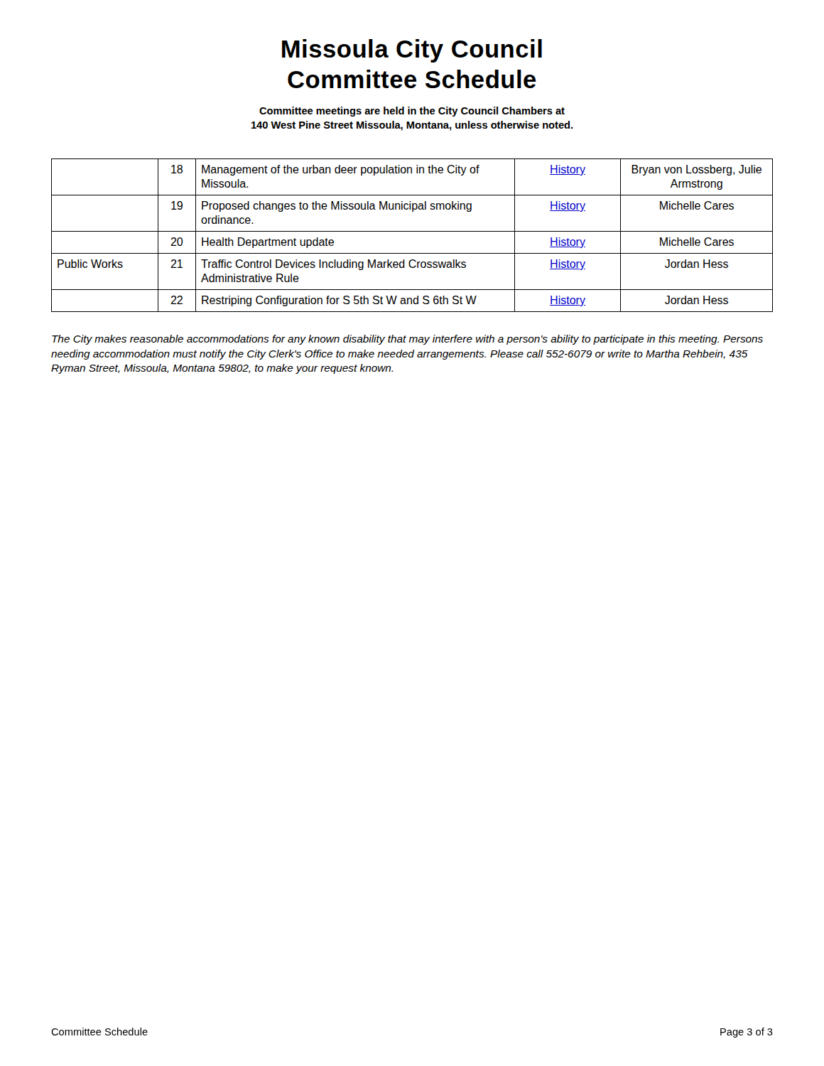Missoula City Council
Committee Schedule
Committee meetings are held in the City Council Chambers at
140 West Pine Street Missoula, Montana, unless otherwise noted.
| | 18 | Management of the urban deer population in the City of Missoula. | History | Bryan von Lossberg, Julie Armstrong |
| | 19 | Proposed changes to the Missoula Municipal smoking ordinance. | History | Michelle Cares |
| | 20 | Health Department update | History | Michelle Cares |
| Public Works | 21 | Traffic Control Devices Including Marked Crosswalks Administrative Rule | History | Jordan Hess |
| | 22 | Restriping Configuration for S 5th St W and S 6th St W | History | Jordan Hess |
The City makes reasonable accommodations for any known disability that may interfere with a person's ability to participate in this meeting. Persons needing accommodation must notify the City Clerk's Office to make needed arrangements. Please call 552-6079 or write to Martha Rehbein, 435 Ryman Street, Missoula, Montana 59802, to make your request known.
Committee Schedule Page 3 of 3